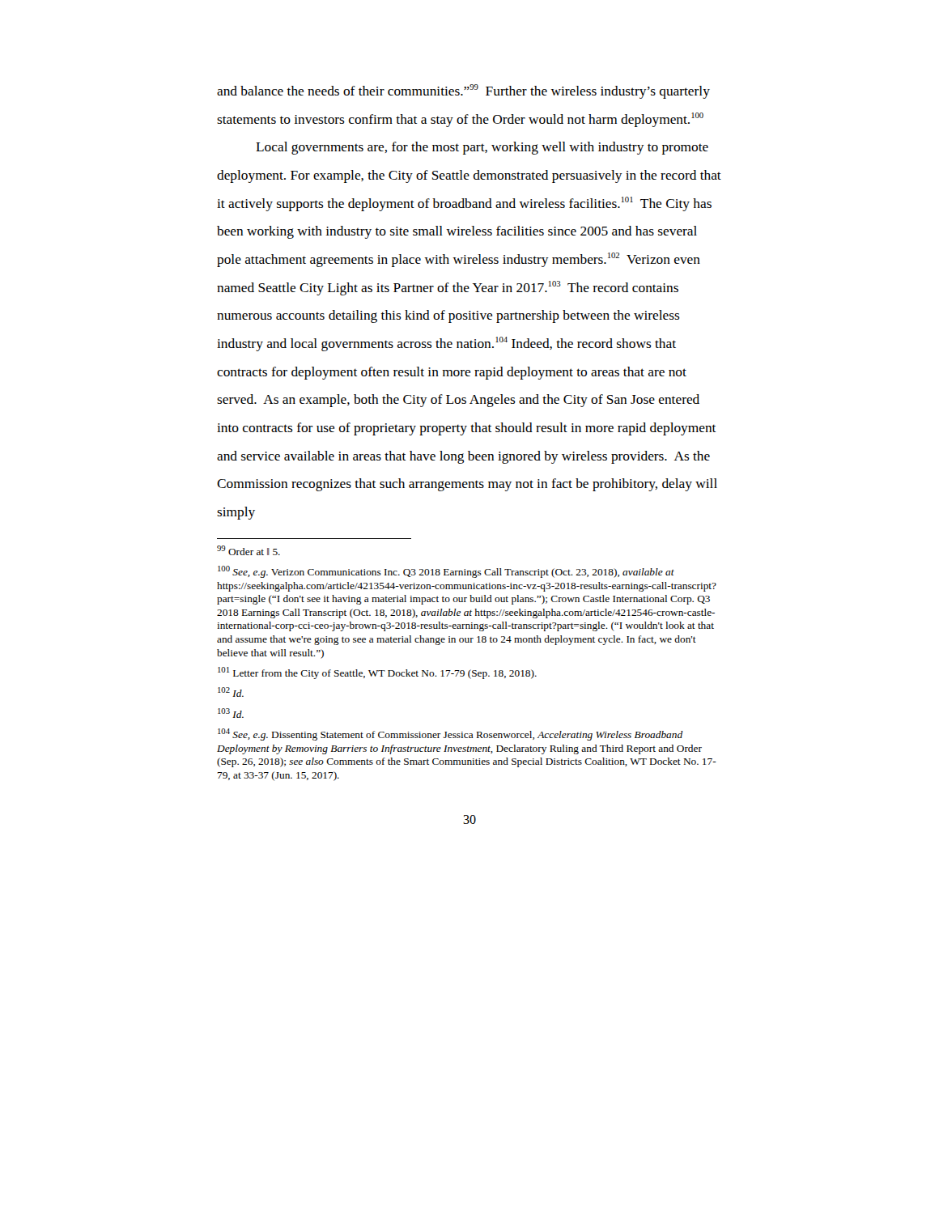and balance the needs of their communities.”99 Further the wireless industry’s quarterly statements to investors confirm that a stay of the Order would not harm deployment.100
Local governments are, for the most part, working well with industry to promote deployment. For example, the City of Seattle demonstrated persuasively in the record that it actively supports the deployment of broadband and wireless facilities.101 The City has been working with industry to site small wireless facilities since 2005 and has several pole attachment agreements in place with wireless industry members.102 Verizon even named Seattle City Light as its Partner of the Year in 2017.103 The record contains numerous accounts detailing this kind of positive partnership between the wireless industry and local governments across the nation.104 Indeed, the record shows that contracts for deployment often result in more rapid deployment to areas that are not served. As an example, both the City of Los Angeles and the City of San Jose entered into contracts for use of proprietary property that should result in more rapid deployment and service available in areas that have long been ignored by wireless providers. As the Commission recognizes that such arrangements may not in fact be prohibitory, delay will simply
99 Order at ‖ 5.
100 See, e.g. Verizon Communications Inc. Q3 2018 Earnings Call Transcript (Oct. 23, 2018), available at https://seekingalpha.com/article/4213544-verizon-communications-inc-vz-q3-2018-results-earnings-call-transcript?part=single (“I don't see it having a material impact to our build out plans.”); Crown Castle International Corp. Q3 2018 Earnings Call Transcript (Oct. 18, 2018), available at https://seekingalpha.com/article/4212546-crown-castle-international-corp-cci-ceo-jay-brown-q3-2018-results-earnings-call-transcript?part=single. (“I wouldn't look at that and assume that we're going to see a material change in our 18 to 24 month deployment cycle. In fact, we don't believe that will result.”)
101 Letter from the City of Seattle, WT Docket No. 17-79 (Sep. 18, 2018).
102 Id.
103 Id.
104 See, e.g. Dissenting Statement of Commissioner Jessica Rosenworcel, Accelerating Wireless Broadband Deployment by Removing Barriers to Infrastructure Investment, Declaratory Ruling and Third Report and Order (Sep. 26, 2018); see also Comments of the Smart Communities and Special Districts Coalition, WT Docket No. 17-79, at 33-37 (Jun. 15, 2017).
30